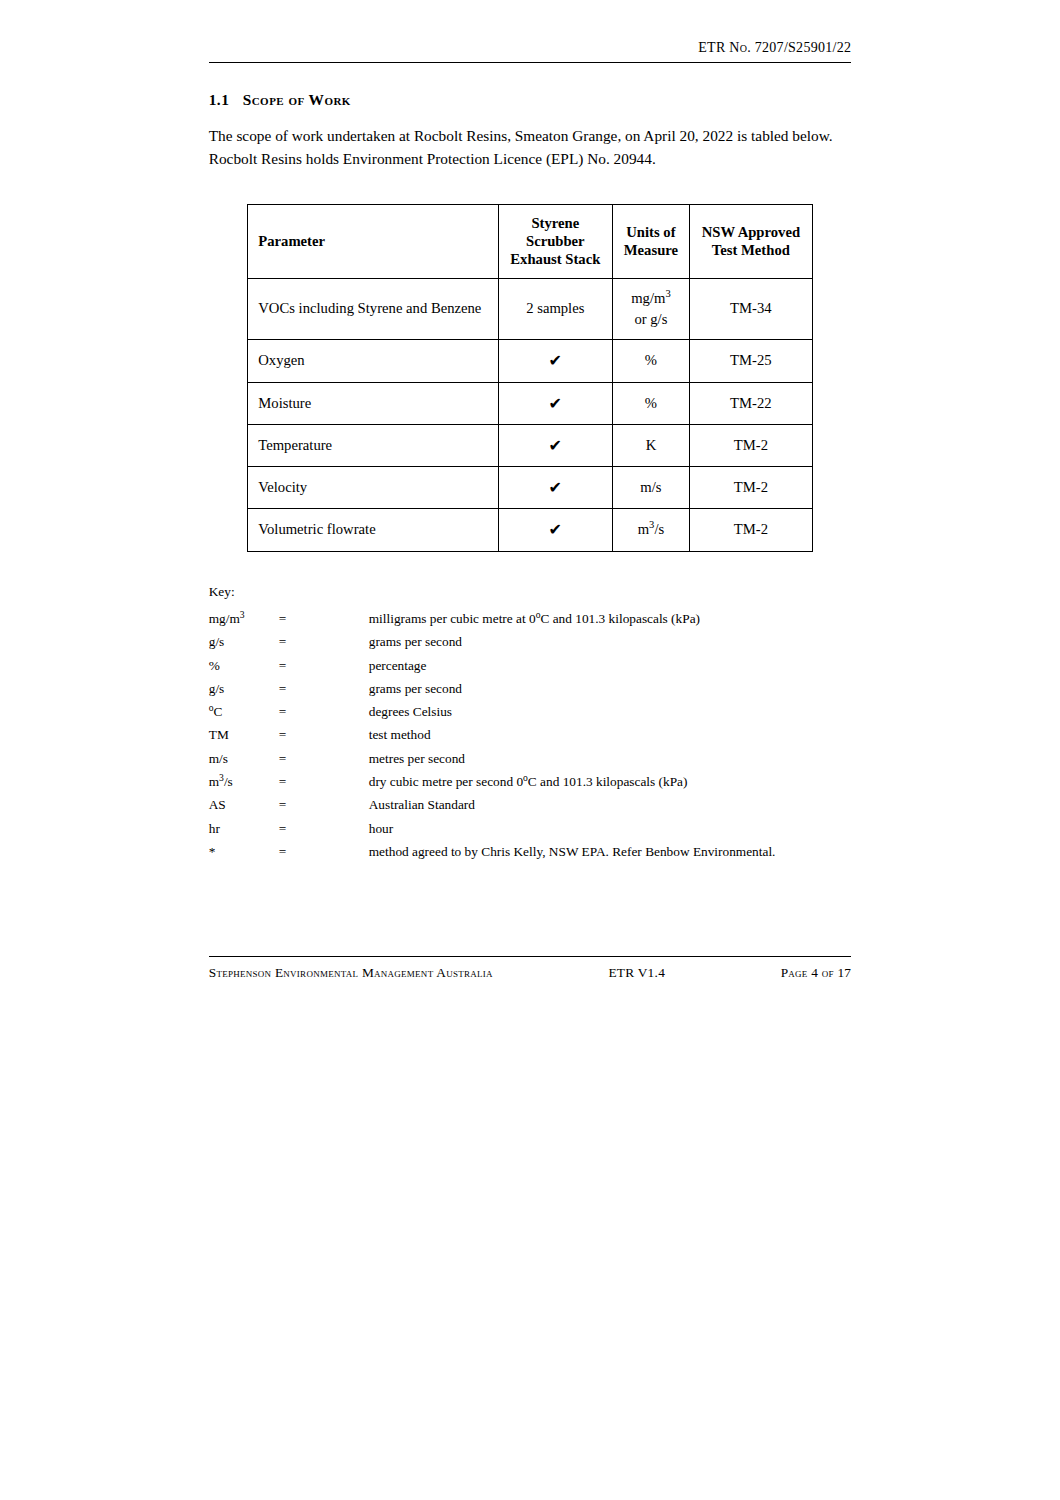ETR No. 7207/S25901/22
1.1 Scope of Work
The scope of work undertaken at Rocbolt Resins, Smeaton Grange, on April 20, 2022 is tabled below. Rocbolt Resins holds Environment Protection Licence (EPL) No. 20944.
| Parameter | Styrene Scrubber Exhaust Stack | Units of Measure | NSW Approved Test Method |
| --- | --- | --- | --- |
| VOCs including Styrene and Benzene | 2 samples | mg/m 3 or g/s | TM-34 |
| Oxygen | ✔ | % | TM-25 |
| Moisture | ✔ | % | TM-22 |
| Temperature | ✔ | K | TM-2 |
| Velocity | ✔ | m/s | TM-2 |
| Volumetric flowrate | ✔ | m 3 /s | TM-2 |
Key:
| mg/m 3 | = | milligrams per cubic metre at 0 o C and 101.3 kilopascals (kPa) |
| g/s | = | grams per second |
| % | = | percentage |
| g/s | = | grams per second |
| o C | = | degrees Celsius |
| TM | = | test method |
| m/s | = | metres per second |
| m 3 /s | = | dry cubic metre per second 0 o C and 101.3 kilopascals (kPa) |
| AS | = | Australian Standard |
| hr | = | hour |
| * | = | method agreed to by Chris Kelly, NSW EPA. Refer Benbow Environmental. |
Stephenson Environmental Management Australia
ETR V1.4
Page 4 of 17